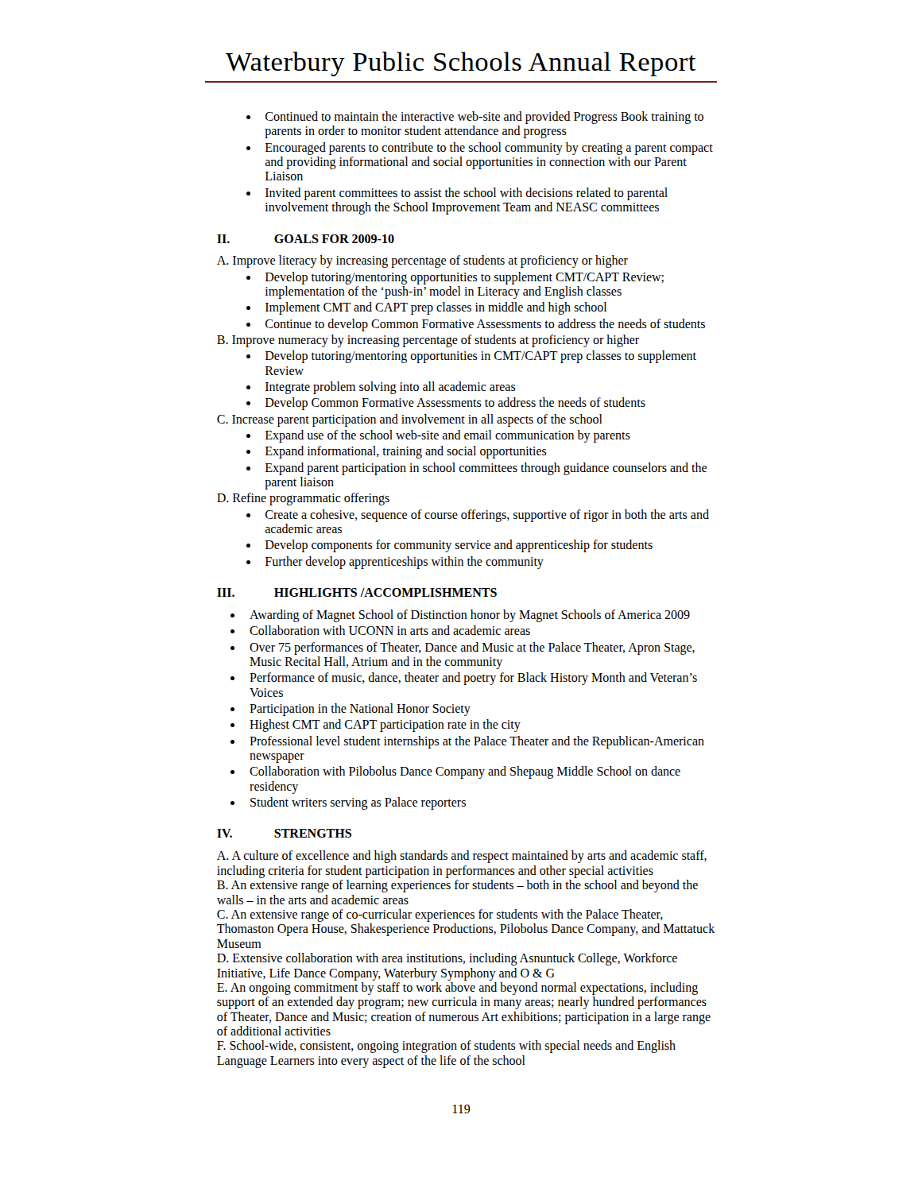Waterbury Public Schools Annual Report
Continued to maintain the interactive web-site and provided Progress Book training to parents in order to monitor student attendance and progress
Encouraged parents to contribute to the school community by creating a parent compact and providing informational and social opportunities in connection with our Parent Liaison
Invited parent committees to assist the school with decisions related to parental involvement through the School Improvement Team and NEASC committees
II. GOALS FOR 2009-10
A. Improve literacy by increasing percentage of students at proficiency or higher
Develop tutoring/mentoring opportunities to supplement CMT/CAPT Review; implementation of the ‘push-in’ model in Literacy and English classes
Implement CMT and CAPT prep classes in middle and high school
Continue to develop Common Formative Assessments to address the needs of students
B. Improve numeracy by increasing percentage of students at proficiency or higher
Develop tutoring/mentoring opportunities in CMT/CAPT prep classes to supplement Review
Integrate problem solving into all academic areas
Develop Common Formative Assessments to address the needs of students
C. Increase parent participation and involvement in all aspects of the school
Expand use of the school web-site and email communication by parents
Expand informational, training and social opportunities
Expand parent participation in school committees through guidance counselors and the parent liaison
D. Refine programmatic offerings
Create a cohesive, sequence of course offerings, supportive of rigor in both the arts and academic areas
Develop components for community service and apprenticeship for students
Further develop apprenticeships within the community
III. HIGHLIGHTS /ACCOMPLISHMENTS
Awarding of Magnet School of Distinction honor by Magnet Schools of America 2009
Collaboration with UCONN in arts and academic areas
Over 75 performances of Theater, Dance and Music at the Palace Theater, Apron Stage, Music Recital Hall, Atrium and in the community
Performance of music, dance, theater and poetry for Black History Month and Veteran’s Voices
Participation in the National Honor Society
Highest CMT and CAPT participation rate in the city
Professional level student internships at the Palace Theater and the Republican-American newspaper
Collaboration with Pilobolus Dance Company and Shepaug Middle School on dance residency
Student writers serving as Palace reporters
IV. STRENGTHS
A. A culture of excellence and high standards and respect maintained by arts and academic staff, including criteria for student participation in performances and other special activities
B. An extensive range of learning experiences for students – both in the school and beyond the walls – in the arts and academic areas
C. An extensive range of co-curricular experiences for students with the Palace Theater, Thomaston Opera House, Shakesperience Productions, Pilobolus Dance Company, and Mattatuck Museum
D. Extensive collaboration with area institutions, including Asnuntuck College, Workforce Initiative, Life Dance Company, Waterbury Symphony and O & G
E. An ongoing commitment by staff to work above and beyond normal expectations, including support of an extended day program; new curricula in many areas; nearly hundred performances of Theater, Dance and Music; creation of numerous Art exhibitions; participation in a large range of additional activities
F. School-wide, consistent, ongoing integration of students with special needs and English Language Learners into every aspect of the life of the school
119